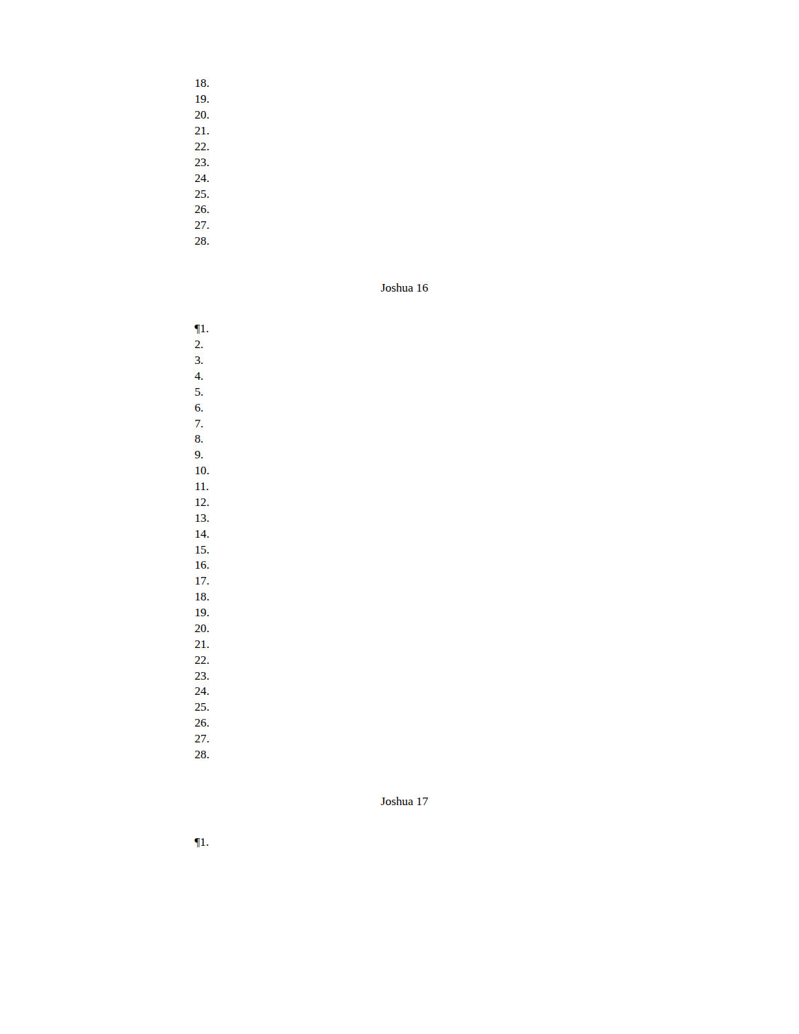18.
19.
20.
21.
22.
23.
24.
25.
26.
27.
28.
Joshua 16
¶1.
2.
3.
4.
5.
6.
7.
8.
9.
10.
11.
12.
13.
14.
15.
16.
17.
18.
19.
20.
21.
22.
23.
24.
25.
26.
27.
28.
Joshua 17
¶1.